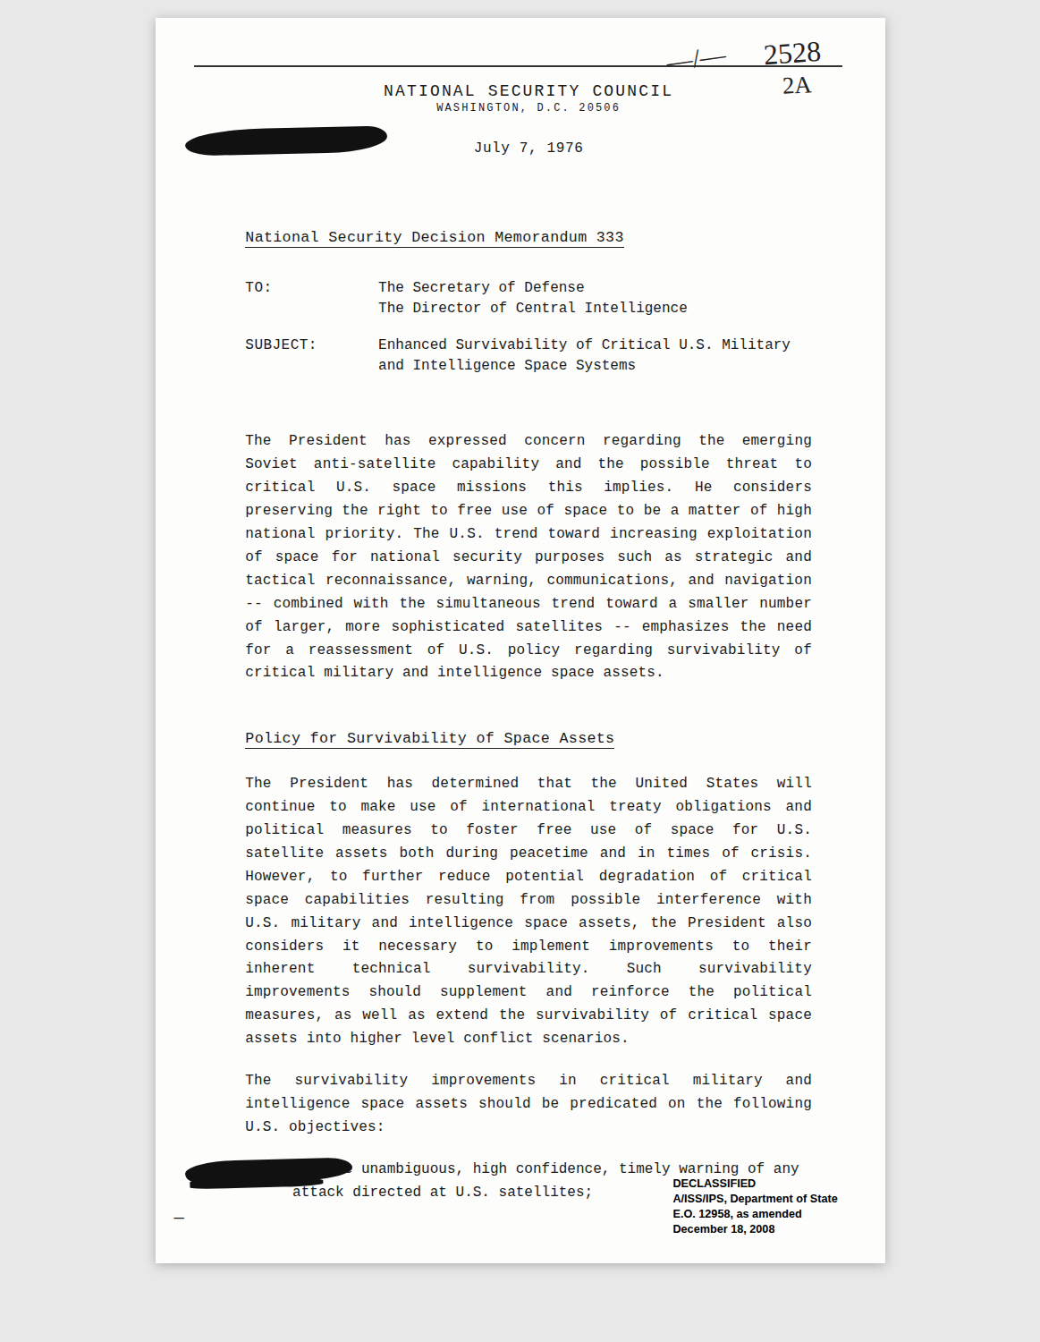—/— 2528 2A
NATIONAL SECURITY COUNCIL
WASHINGTON, D.C. 20506
July 7, 1976
National Security Decision Memorandum 333
| TO: | The Secretary of Defense The Director of Central Intelligence |
| SUBJECT: | Enhanced Survivability of Critical U.S. Military and Intelligence Space Systems |
The President has expressed concern regarding the emerging Soviet anti-satellite capability and the possible threat to critical U.S. space missions this implies. He considers preserving the right to free use of space to be a matter of high national priority. The U.S. trend toward increasing exploitation of space for national security purposes such as strategic and tactical reconnaissance, warning, communications, and navigation -- combined with the simultaneous trend toward a smaller number of larger, more sophisticated satellites -- emphasizes the need for a reassessment of U.S. policy regarding survivability of critical military and intelligence space assets.
Policy for Survivability of Space Assets
The President has determined that the United States will continue to make use of international treaty obligations and political measures to foster free use of space for U.S. satellite assets both during peacetime and in times of crisis. However, to further reduce potential degradation of critical space capabilities resulting from possible interference with U.S. military and intelligence space assets, the President also considers it necessary to implement improvements to their inherent technical survivability. Such survivability improvements should supplement and reinforce the political measures, as well as extend the survivability of critical space assets into higher level conflict scenarios.
The survivability improvements in critical military and intelligence space assets should be predicated on the following U.S. objectives:
Provide unambiguous, high confidence, timely warning of any attack directed at U.S. satellites;
—
DECLASSIFIED
A/ISS/IPS, Department of State
E.O. 12958, as amended
December 18, 2008